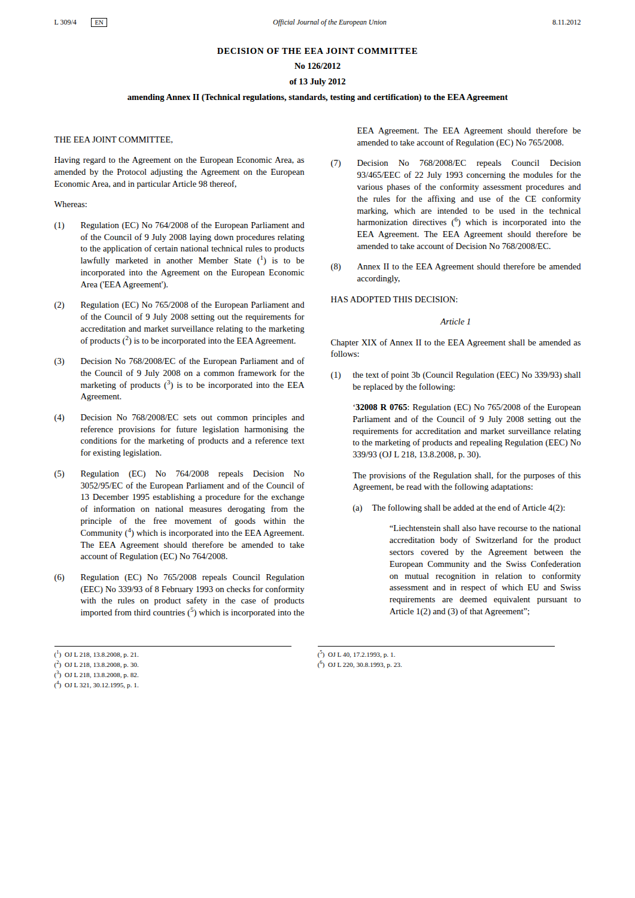L 309/4 EN
Official Journal of the European Union
8.11.2012
DECISION OF THE EEA JOINT COMMITTEE
No 126/2012
of 13 July 2012
amending Annex II (Technical regulations, standards, testing and certification) to the EEA Agreement
THE EEA JOINT COMMITTEE,
Having regard to the Agreement on the European Economic Area, as amended by the Protocol adjusting the Agreement on the European Economic Area, and in particular Article 98 thereof,
Whereas:
(1) Regulation (EC) No 764/2008 of the European Parliament and of the Council of 9 July 2008 laying down procedures relating to the application of certain national technical rules to products lawfully marketed in another Member State (1) is to be incorporated into the Agreement on the European Economic Area ('EEA Agreement').
(2) Regulation (EC) No 765/2008 of the European Parliament and of the Council of 9 July 2008 setting out the requirements for accreditation and market surveillance relating to the marketing of products (2) is to be incorporated into the EEA Agreement.
(3) Decision No 768/2008/EC of the European Parliament and of the Council of 9 July 2008 on a common framework for the marketing of products (3) is to be incorporated into the EEA Agreement.
(4) Decision No 768/2008/EC sets out common principles and reference provisions for future legislation harmonising the conditions for the marketing of products and a reference text for existing legislation.
(5) Regulation (EC) No 764/2008 repeals Decision No 3052/95/EC of the European Parliament and of the Council of 13 December 1995 establishing a procedure for the exchange of information on national measures derogating from the principle of the free movement of goods within the Community (4) which is incorporated into the EEA Agreement. The EEA Agreement should therefore be amended to take account of Regulation (EC) No 764/2008.
(6) Regulation (EC) No 765/2008 repeals Council Regulation (EEC) No 339/93 of 8 February 1993 on checks for conformity with the rules on product safety in the case of products imported from third countries (5) which is incorporated into the EEA Agreement. The EEA Agreement should therefore be amended to take account of Regulation (EC) No 765/2008.
(7) Decision No 768/2008/EC repeals Council Decision 93/465/EEC of 22 July 1993 concerning the modules for the various phases of the conformity assessment procedures and the rules for the affixing and use of the CE conformity marking, which are intended to be used in the technical harmonization directives (6) which is incorporated into the EEA Agreement. The EEA Agreement should therefore be amended to take account of Decision No 768/2008/EC.
(8) Annex II to the EEA Agreement should therefore be amended accordingly,
HAS ADOPTED THIS DECISION:
Article 1
Chapter XIX of Annex II to the EEA Agreement shall be amended as follows:
(1) the text of point 3b (Council Regulation (EEC) No 339/93) shall be replaced by the following:
‘32008 R 0765: Regulation (EC) No 765/2008 of the European Parliament and of the Council of 9 July 2008 setting out the requirements for accreditation and market surveillance relating to the marketing of products and repealing Regulation (EEC) No 339/93 (OJ L 218, 13.8.2008, p. 30).
The provisions of the Regulation shall, for the purposes of this Agreement, be read with the following adaptations:
(a) The following shall be added at the end of Article 4(2):
“Liechtenstein shall also have recourse to the national accreditation body of Switzerland for the product sectors covered by the Agreement between the European Community and the Swiss Confederation on mutual recognition in relation to conformity assessment and in respect of which EU and Swiss requirements are deemed equivalent pursuant to Article 1(2) and (3) of that Agreement”;
(1) OJ L 218, 13.8.2008, p. 21.
(2) OJ L 218, 13.8.2008, p. 30.
(3) OJ L 218, 13.8.2008, p. 82.
(4) OJ L 321, 30.12.1995, p. 1.
(5) OJ L 40, 17.2.1993, p. 1.
(6) OJ L 220, 30.8.1993, p. 23.